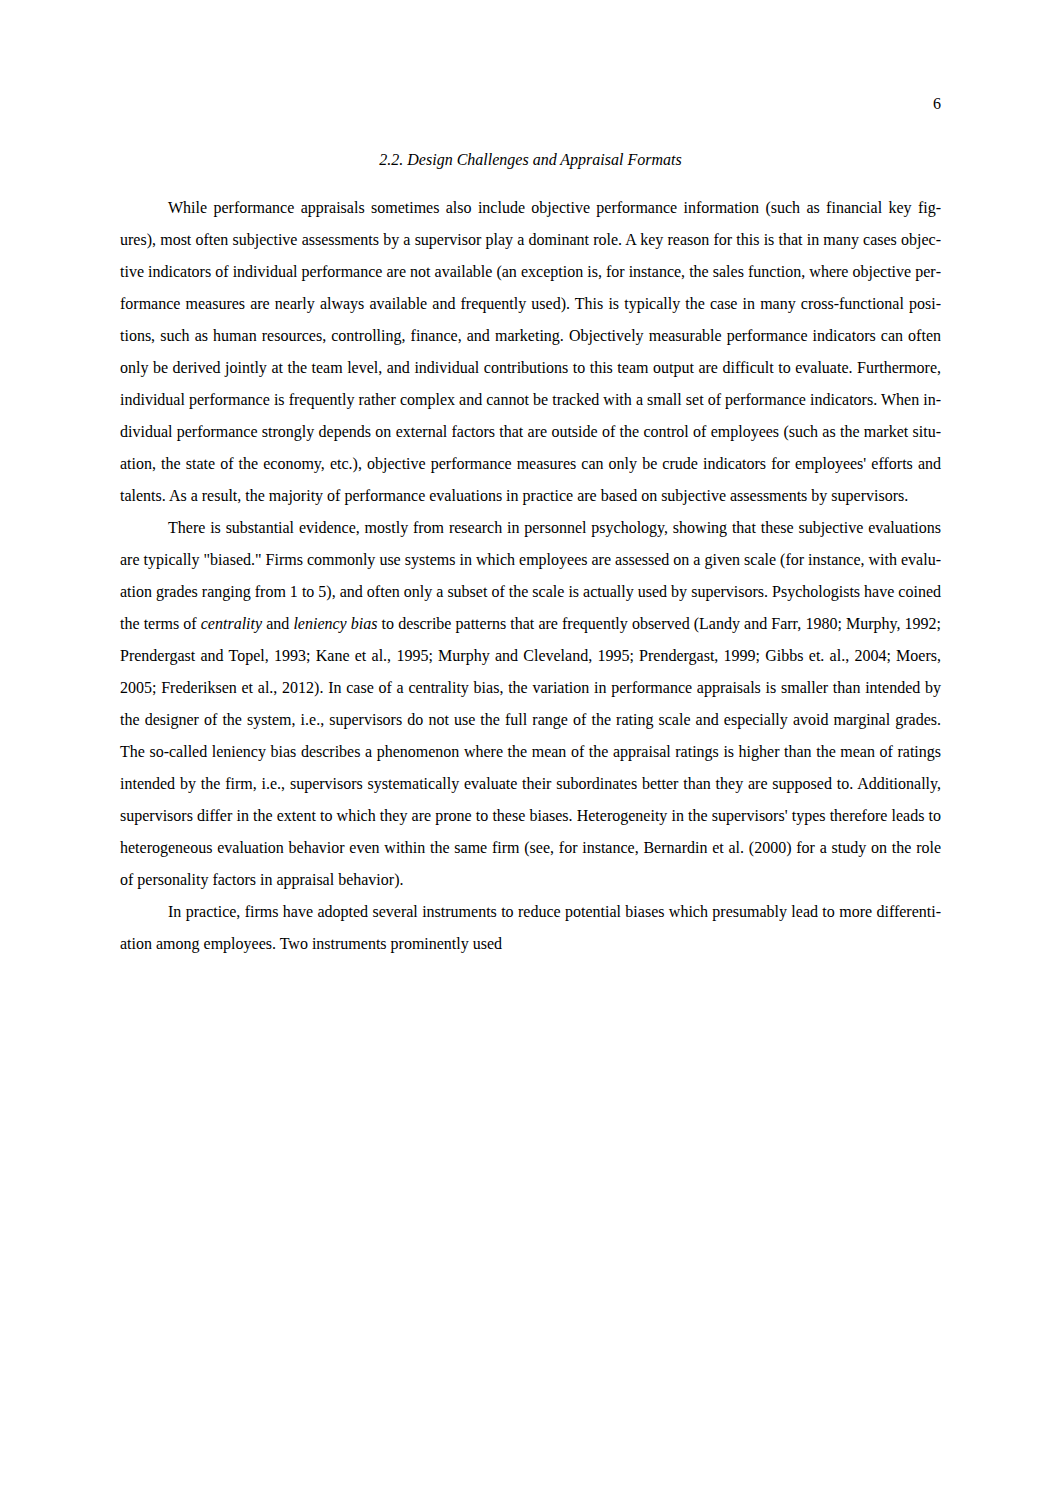6
2.2. Design Challenges and Appraisal Formats
While performance appraisals sometimes also include objective performance information (such as financial key figures), most often subjective assessments by a supervisor play a dominant role. A key reason for this is that in many cases objective indicators of individual performance are not available (an exception is, for instance, the sales function, where objective performance measures are nearly always available and frequently used). This is typically the case in many cross-functional positions, such as human resources, controlling, finance, and marketing. Objectively measurable performance indicators can often only be derived jointly at the team level, and individual contributions to this team output are difficult to evaluate. Furthermore, individual performance is frequently rather complex and cannot be tracked with a small set of performance indicators. When individual performance strongly depends on external factors that are outside of the control of employees (such as the market situation, the state of the economy, etc.), objective performance measures can only be crude indicators for employees' efforts and talents. As a result, the majority of performance evaluations in practice are based on subjective assessments by supervisors.
There is substantial evidence, mostly from research in personnel psychology, showing that these subjective evaluations are typically "biased." Firms commonly use systems in which employees are assessed on a given scale (for instance, with evaluation grades ranging from 1 to 5), and often only a subset of the scale is actually used by supervisors. Psychologists have coined the terms of centrality and leniency bias to describe patterns that are frequently observed (Landy and Farr, 1980; Murphy, 1992; Prendergast and Topel, 1993; Kane et al., 1995; Murphy and Cleveland, 1995; Prendergast, 1999; Gibbs et. al., 2004; Moers, 2005; Frederiksen et al., 2012). In case of a centrality bias, the variation in performance appraisals is smaller than intended by the designer of the system, i.e., supervisors do not use the full range of the rating scale and especially avoid marginal grades. The so-called leniency bias describes a phenomenon where the mean of the appraisal ratings is higher than the mean of ratings intended by the firm, i.e., supervisors systematically evaluate their subordinates better than they are supposed to. Additionally, supervisors differ in the extent to which they are prone to these biases. Heterogeneity in the supervisors' types therefore leads to heterogeneous evaluation behavior even within the same firm (see, for instance, Bernardin et al. (2000) for a study on the role of personality factors in appraisal behavior).
In practice, firms have adopted several instruments to reduce potential biases which presumably lead to more differentiation among employees. Two instruments prominently used